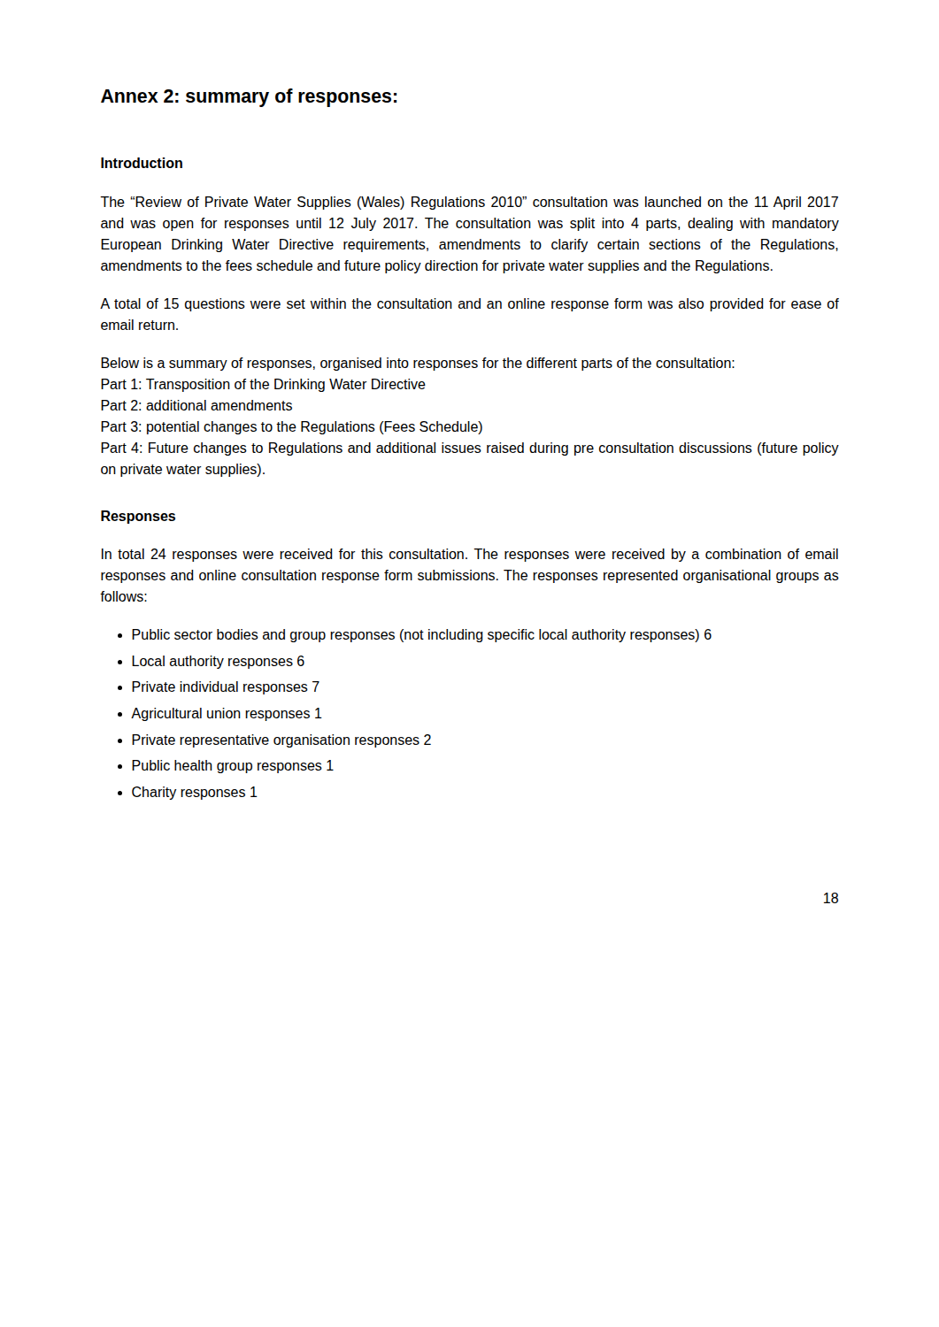Annex 2: summary of responses:
Introduction
The “Review of Private Water Supplies (Wales) Regulations 2010” consultation was launched on the 11 April 2017 and was open for responses until 12 July 2017. The consultation was split into 4 parts, dealing with mandatory European Drinking Water Directive requirements, amendments to clarify certain sections of the Regulations, amendments to the fees schedule and future policy direction for private water supplies and the Regulations.
A total of 15 questions were set within the consultation and an online response form was also provided for ease of email return.
Below is a summary of responses, organised into responses for the different parts of the consultation:
Part 1: Transposition of the Drinking Water Directive
Part 2: additional amendments
Part 3: potential changes to the Regulations (Fees Schedule)
Part 4: Future changes to Regulations and additional issues raised during pre consultation discussions (future policy on private water supplies).
Responses
In total 24 responses were received for this consultation. The responses were received by a combination of email responses and online consultation response form submissions. The responses represented organisational groups as follows:
Public sector bodies and group responses (not including specific local authority responses) 6
Local authority responses 6
Private individual responses 7
Agricultural union responses 1
Private representative organisation responses 2
Public health group responses 1
Charity responses 1
18